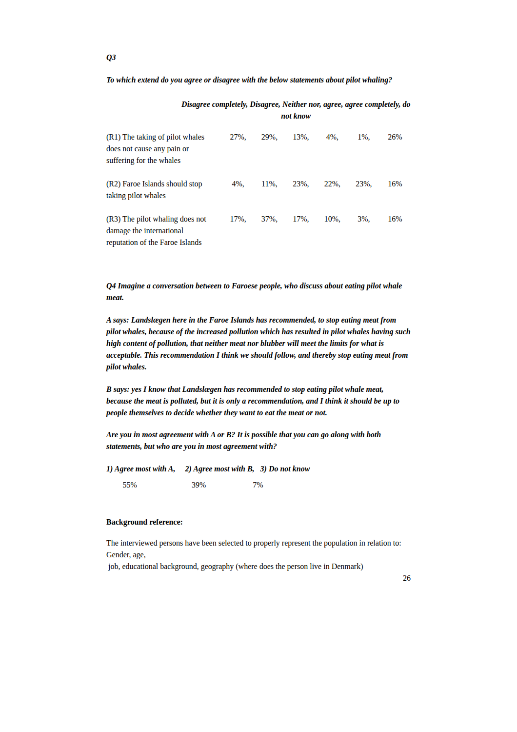Q3
To which extend do you agree or disagree with the below statements about pilot whaling?
Disagree completely, Disagree, Neither nor, agree, agree completely, do not know
| (R1) The taking of pilot whales does not cause any pain or suffering for the whales | 27%, | 29%, | 13%, | 4%, | 1%, | 26% |
| (R2) Faroe Islands should stop taking pilot whales | 4%, | 11%, | 23%, | 22%, | 23%, | 16% |
| (R3) The pilot whaling does not damage the international reputation of the Faroe Islands | 17%, | 37%, | 17%, | 10%, | 3%, | 16% |
Q4 Imagine a conversation between to Faroese people, who discuss about eating pilot whale meat.
A says: Landslægen here in the Faroe Islands has recommended, to stop eating meat from pilot whales, because of the increased pollution which has resulted in pilot whales having such high content of pollution, that neither meat nor blubber will meet the limits for what is acceptable. This recommendation I think we should follow, and thereby stop eating meat from pilot whales.
B says: yes I know that Landslægen has recommended to stop eating pilot whale meat, because the meat is polluted, but it is only a recommendation, and I think it should be up to people themselves to decide whether they want to eat the meat or not.
Are you in most agreement with A or B? It is possible that you can go along with both statements, but who are you in most agreement with?
1) Agree most with A, 2) Agree most with B, 3) Do not know
55% 39% 7%
Background reference:
The interviewed persons have been selected to properly represent the population in relation to: Gender, age,
job, educational background, geography (where does the person live in Denmark)
26